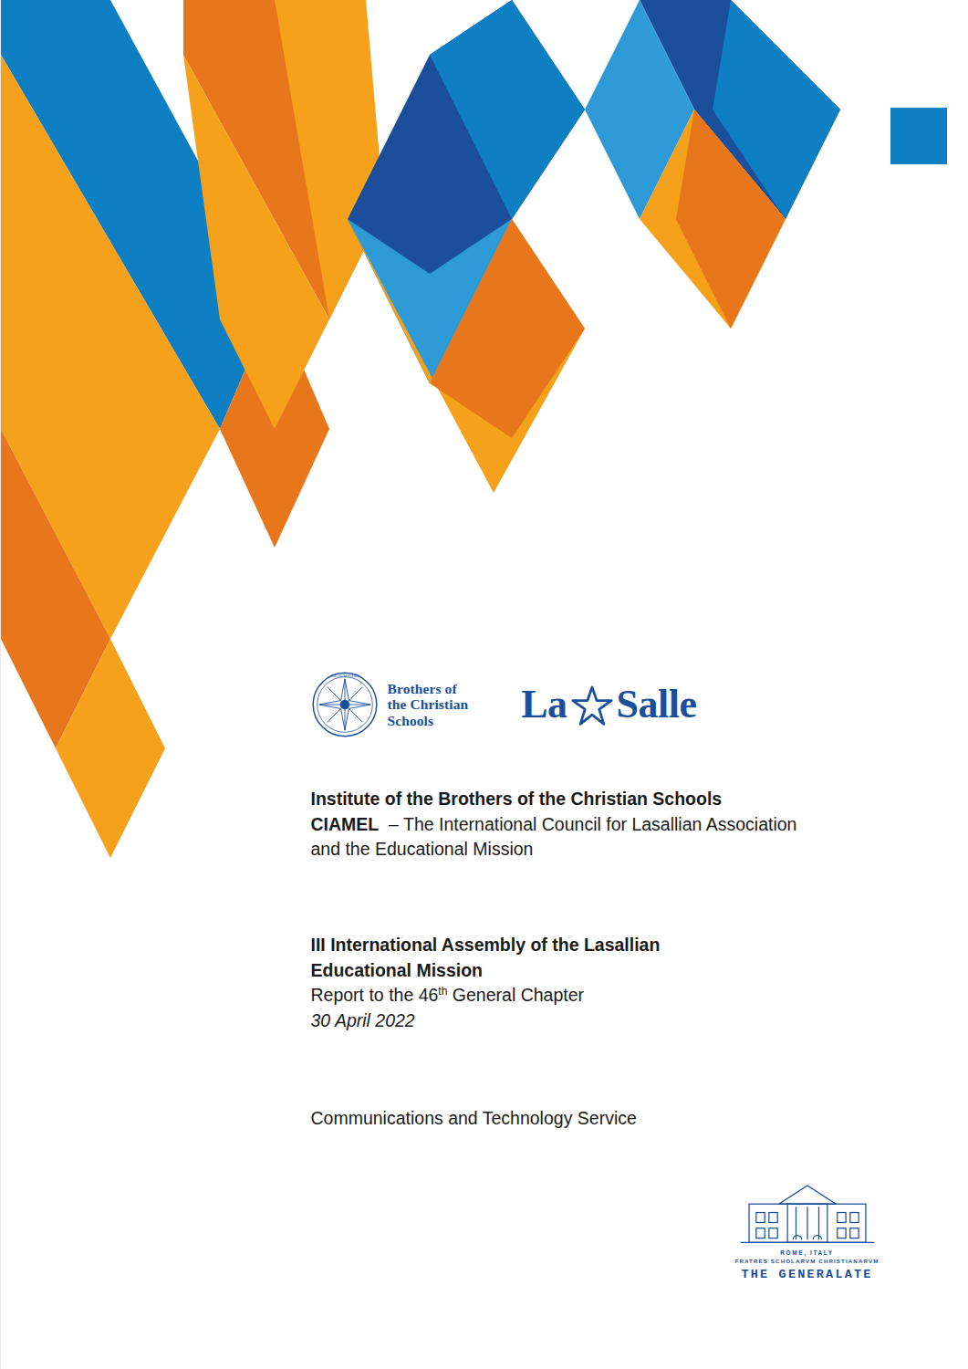SIGNUM FIDEI
Brothers of
the Christian
Schools
La Salle
Institute of the Brothers of the Christian Schools
CIAMEL – The International Council for Lasallian Association
and the Educational Mission
III International Assembly of the Lasallian Educational Mission Report to the 46th General Chapter
30 April 2022
Communications and Technology Service
ROME, ITALY
FRATRES SCHOLARVM CHRISTIANARVM
THE GENERALATE